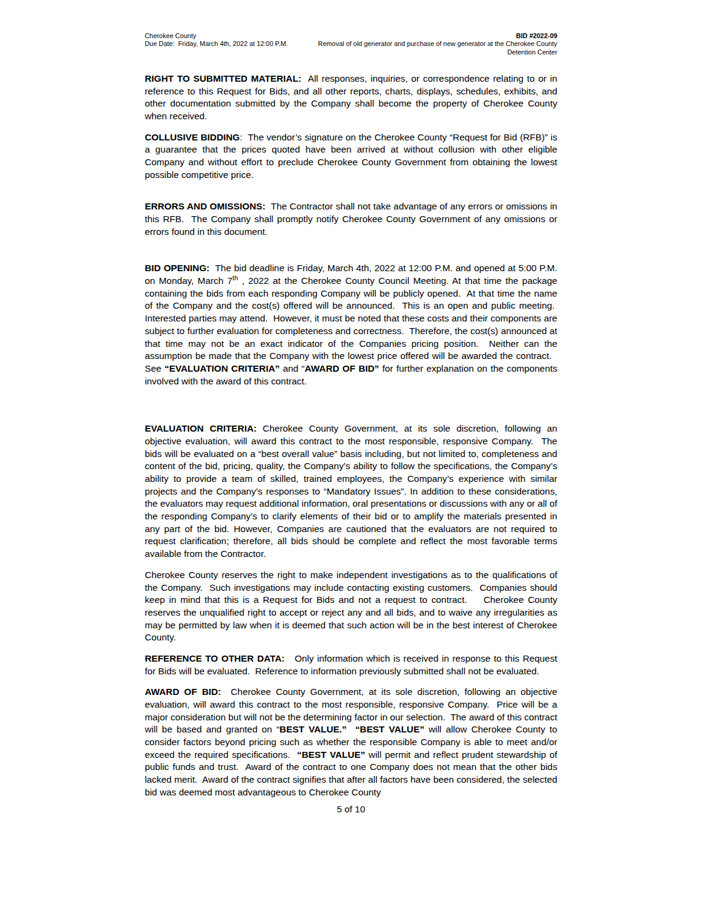Cherokee County
BID #2022-09
Due Date: Friday, March 4th, 2022 at 12:00 P.M.
Removal of old generator and purchase of new generator at the Cherokee County Detention Center
RIGHT TO SUBMITTED MATERIAL: All responses, inquiries, or correspondence relating to or in reference to this Request for Bids, and all other reports, charts, displays, schedules, exhibits, and other documentation submitted by the Company shall become the property of Cherokee County when received.
COLLUSIVE BIDDING: The vendor’s signature on the Cherokee County “Request for Bid (RFB)” is a guarantee that the prices quoted have been arrived at without collusion with other eligible Company and without effort to preclude Cherokee County Government from obtaining the lowest possible competitive price.
ERRORS AND OMISSIONS: The Contractor shall not take advantage of any errors or omissions in this RFB. The Company shall promptly notify Cherokee County Government of any omissions or errors found in this document.
BID OPENING: The bid deadline is Friday, March 4th, 2022 at 12:00 P.M. and opened at 5:00 P.M. on Monday, March 7th , 2022 at the Cherokee County Council Meeting. At that time the package containing the bids from each responding Company will be publicly opened. At that time the name of the Company and the cost(s) offered will be announced. This is an open and public meeting. Interested parties may attend. However, it must be noted that these costs and their components are subject to further evaluation for completeness and correctness. Therefore, the cost(s) announced at that time may not be an exact indicator of the Companies pricing position. Neither can the assumption be made that the Company with the lowest price offered will be awarded the contract. See “EVALUATION CRITERIA” and “AWARD OF BID” for further explanation on the components involved with the award of this contract.
EVALUATION CRITERIA: Cherokee County Government, at its sole discretion, following an objective evaluation, will award this contract to the most responsible, responsive Company. The bids will be evaluated on a “best overall value” basis including, but not limited to, completeness and content of the bid, pricing, quality, the Company’s ability to follow the specifications, the Company’s ability to provide a team of skilled, trained employees, the Company’s experience with similar projects and the Company’s responses to “Mandatory Issues”. In addition to these considerations, the evaluators may request additional information, oral presentations or discussions with any or all of the responding Company’s to clarify elements of their bid or to amplify the materials presented in any part of the bid. However, Companies are cautioned that the evaluators are not required to request clarification; therefore, all bids should be complete and reflect the most favorable terms available from the Contractor.
Cherokee County reserves the right to make independent investigations as to the qualifications of the Company. Such investigations may include contacting existing customers. Companies should keep in mind that this is a Request for Bids and not a request to contract. Cherokee County reserves the unqualified right to accept or reject any and all bids, and to waive any irregularities as may be permitted by law when it is deemed that such action will be in the best interest of Cherokee County.
REFERENCE TO OTHER DATA: Only information which is received in response to this Request for Bids will be evaluated. Reference to information previously submitted shall not be evaluated.
AWARD OF BID: Cherokee County Government, at its sole discretion, following an objective evaluation, will award this contract to the most responsible, responsive Company. Price will be a major consideration but will not be the determining factor in our selection. The award of this contract will be based and granted on “BEST VALUE.” “BEST VALUE” will allow Cherokee County to consider factors beyond pricing such as whether the responsible Company is able to meet and/or exceed the required specifications. “BEST VALUE” will permit and reflect prudent stewardship of public funds and trust. Award of the contract to one Company does not mean that the other bids lacked merit. Award of the contract signifies that after all factors have been considered, the selected bid was deemed most advantageous to Cherokee County
5 of 10